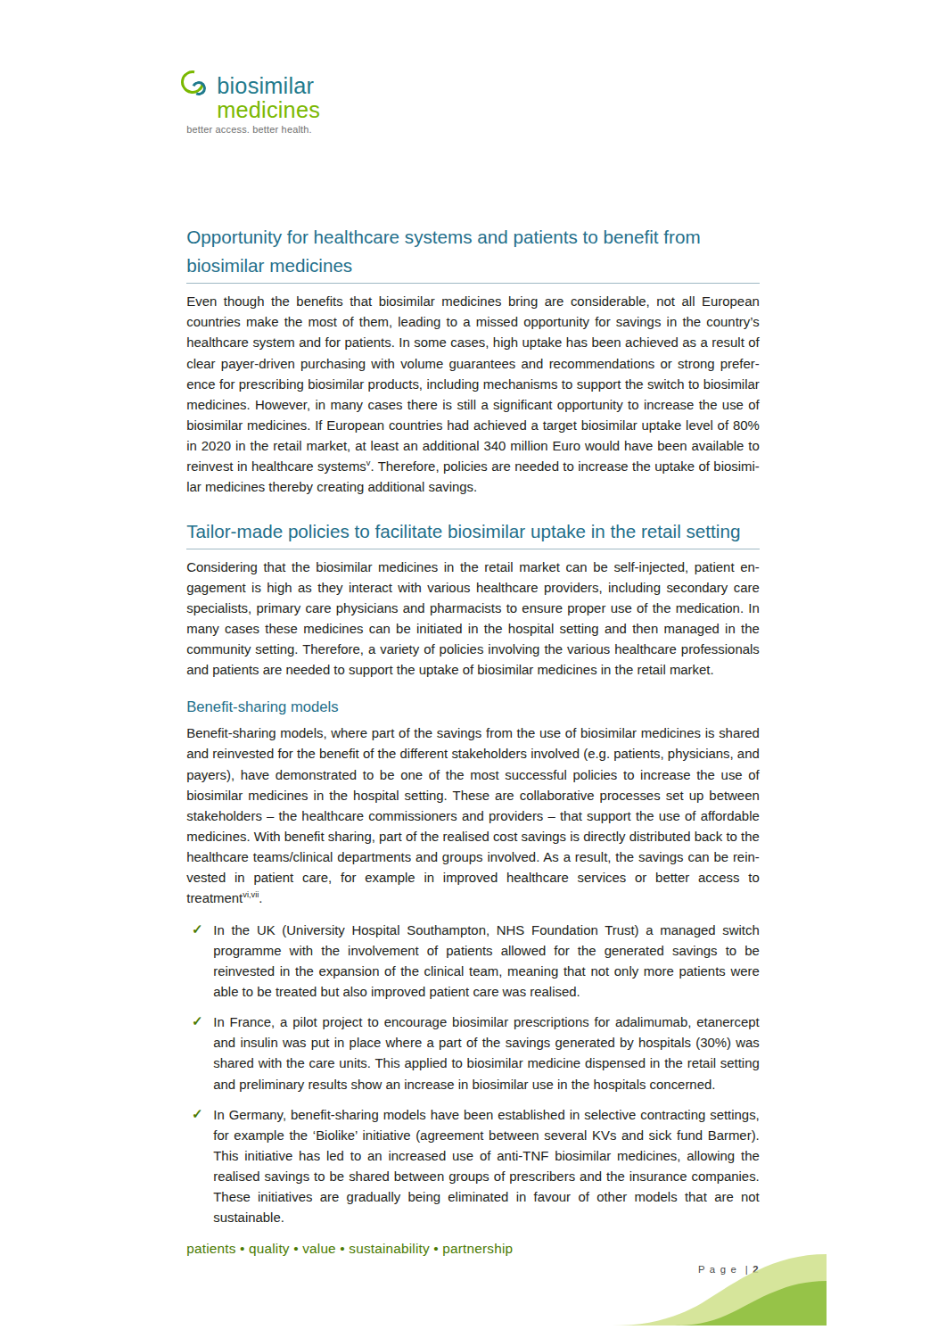biosimilar
medicines
better access. better health.
Opportunity for healthcare systems and patients to benefit from biosimilar medicines
Even though the benefits that biosimilar medicines bring are considerable, not all European countries make the most of them, leading to a missed opportunity for savings in the country’s healthcare system and for patients. In some cases, high uptake has been achieved as a result of clear payer-driven purchasing with volume guarantees and recommendations or strong preference for prescribing biosimilar products, including mechanisms to support the switch to biosimilar medicines. However, in many cases there is still a significant opportunity to increase the use of biosimilar medicines. If European countries had achieved a target biosimilar uptake level of 80% in 2020 in the retail market, at least an additional 340 million Euro would have been available to reinvest in healthcare systemsv. Therefore, policies are needed to increase the uptake of biosimilar medicines thereby creating additional savings.
Tailor-made policies to facilitate biosimilar uptake in the retail setting
Considering that the biosimilar medicines in the retail market can be self-injected, patient engagement is high as they interact with various healthcare providers, including secondary care specialists, primary care physicians and pharmacists to ensure proper use of the medication. In many cases these medicines can be initiated in the hospital setting and then managed in the community setting. Therefore, a variety of policies involving the various healthcare professionals and patients are needed to support the uptake of biosimilar medicines in the retail market.
Benefit-sharing models
Benefit-sharing models, where part of the savings from the use of biosimilar medicines is shared and reinvested for the benefit of the different stakeholders involved (e.g. patients, physicians, and payers), have demonstrated to be one of the most successful policies to increase the use of biosimilar medicines in the hospital setting. These are collaborative processes set up between stakeholders – the healthcare commissioners and providers – that support the use of affordable medicines. With benefit sharing, part of the realised cost savings is directly distributed back to the healthcare teams/clinical departments and groups involved. As a result, the savings can be reinvested in patient care, for example in improved healthcare services or better access to treatmentvi,vii.
In the UK (University Hospital Southampton, NHS Foundation Trust) a managed switch programme with the involvement of patients allowed for the generated savings to be reinvested in the expansion of the clinical team, meaning that not only more patients were able to be treated but also improved patient care was realised.
In France, a pilot project to encourage biosimilar prescriptions for adalimumab, etanercept and insulin was put in place where a part of the savings generated by hospitals (30%) was shared with the care units. This applied to biosimilar medicine dispensed in the retail setting and preliminary results show an increase in biosimilar use in the hospitals concerned.
In Germany, benefit-sharing models have been established in selective contracting settings, for example the ‘Biolike’ initiative (agreement between several KVs and sick fund Barmer). This initiative has led to an increased use of anti-TNF biosimilar medicines, allowing the realised savings to be shared between groups of prescribers and the insurance companies. These initiatives are gradually being eliminated in favour of other models that are not sustainable.
patients • quality • value • sustainability • partnership
P a g e | 2